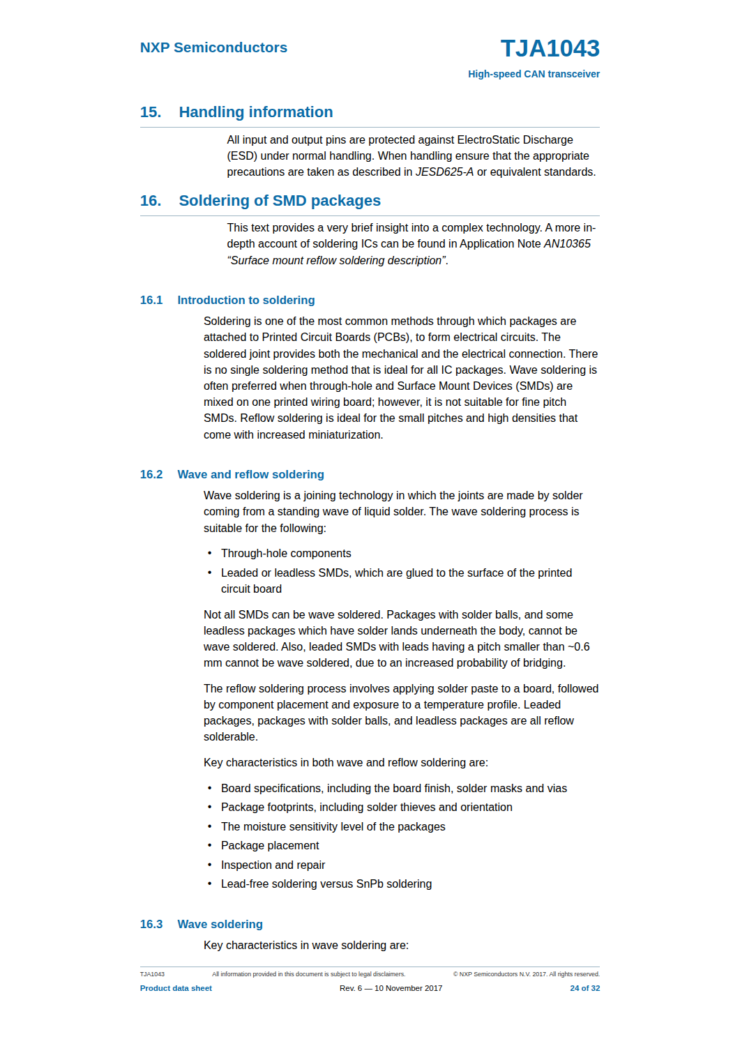NXP Semiconductors
TJA1043
High-speed CAN transceiver
15. Handling information
All input and output pins are protected against ElectroStatic Discharge (ESD) under normal handling. When handling ensure that the appropriate precautions are taken as described in JESD625-A or equivalent standards.
16. Soldering of SMD packages
This text provides a very brief insight into a complex technology. A more in-depth account of soldering ICs can be found in Application Note AN10365 “Surface mount reflow soldering description”.
16.1 Introduction to soldering
Soldering is one of the most common methods through which packages are attached to Printed Circuit Boards (PCBs), to form electrical circuits. The soldered joint provides both the mechanical and the electrical connection. There is no single soldering method that is ideal for all IC packages. Wave soldering is often preferred when through-hole and Surface Mount Devices (SMDs) are mixed on one printed wiring board; however, it is not suitable for fine pitch SMDs. Reflow soldering is ideal for the small pitches and high densities that come with increased miniaturization.
16.2 Wave and reflow soldering
Wave soldering is a joining technology in which the joints are made by solder coming from a standing wave of liquid solder. The wave soldering process is suitable for the following:
Through-hole components
Leaded or leadless SMDs, which are glued to the surface of the printed circuit board
Not all SMDs can be wave soldered. Packages with solder balls, and some leadless packages which have solder lands underneath the body, cannot be wave soldered. Also, leaded SMDs with leads having a pitch smaller than ~0.6 mm cannot be wave soldered, due to an increased probability of bridging.
The reflow soldering process involves applying solder paste to a board, followed by component placement and exposure to a temperature profile. Leaded packages, packages with solder balls, and leadless packages are all reflow solderable.
Key characteristics in both wave and reflow soldering are:
Board specifications, including the board finish, solder masks and vias
Package footprints, including solder thieves and orientation
The moisture sensitivity level of the packages
Package placement
Inspection and repair
Lead-free soldering versus SnPb soldering
16.3 Wave soldering
Key characteristics in wave soldering are:
TJA1043
All information provided in this document is subject to legal disclaimers.
© NXP Semiconductors N.V. 2017. All rights reserved.
Product data sheet
Rev. 6 — 10 November 2017
24 of 32